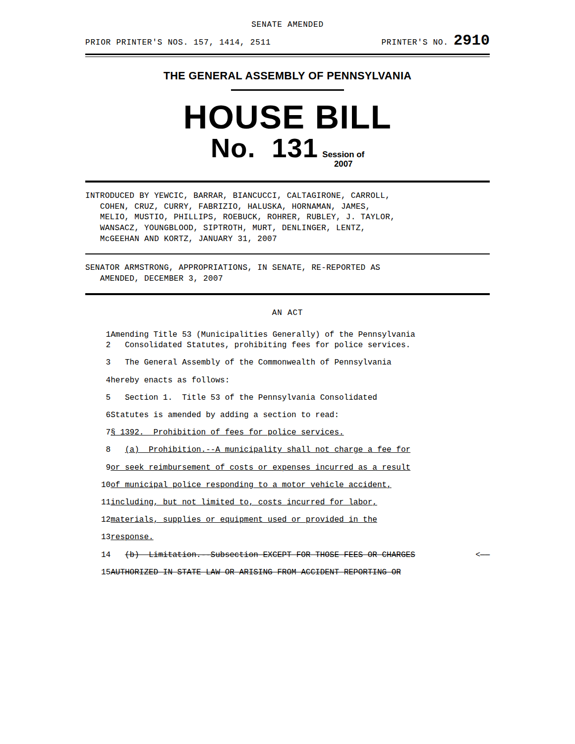SENATE AMENDED
PRIOR PRINTER'S NOS. 157, 1414, 2511 PRINTER'S NO. 2910
THE GENERAL ASSEMBLY OF PENNSYLVANIA
HOUSE BILL
No. 131 Session of
2007
INTRODUCED BY YEWCIC, BARRAR, BIANCUCCI, CALTAGIRONE, CARROLL, COHEN, CRUZ, CURRY, FABRIZIO, HALUSKA, HORNAMAN, JAMES, MELIO, MUSTIO, PHILLIPS, ROEBUCK, ROHRER, RUBLEY, J. TAYLOR, WANSACZ, YOUNGBLOOD, SIPTROTH, MURT, DENLINGER, LENTZ, McGEEHAN AND KORTZ, JANUARY 31, 2007
SENATOR ARMSTRONG, APPROPRIATIONS, IN SENATE, RE-REPORTED AS AMENDED, DECEMBER 3, 2007
AN ACT
| 1 2 | Amending Title 53 (Municipalities Generally) of the Pennsylvania Consolidated Statutes, prohibiting fees for police services. |
| 3 | The General Assembly of the Commonwealth of Pennsylvania |
| 4 | hereby enacts as follows: |
| 5 | Section 1. Title 53 of the Pennsylvania Consolidated |
| 6 | Statutes is amended by adding a section to read: |
| 7 | § 1392. Prohibition of fees for police services. |
| 8 | (a) Prohibition.--A municipality shall not charge a fee for |
| 9 | or seek reimbursement of costs or expenses incurred as a result |
| 10 | of municipal police responding to a motor vehicle accident, |
| 11 | including, but not limited to, costs incurred for labor, |
| 12 | materials, supplies or equipment used or provided in the |
| 13 | response. |
| 14 | (b) Limitation.--Subsection EXCEPT FOR THOSE FEES OR CHARGES <—— |
| 15 | AUTHORIZED IN STATE LAW OR ARISING FROM ACCIDENT REPORTING OR |